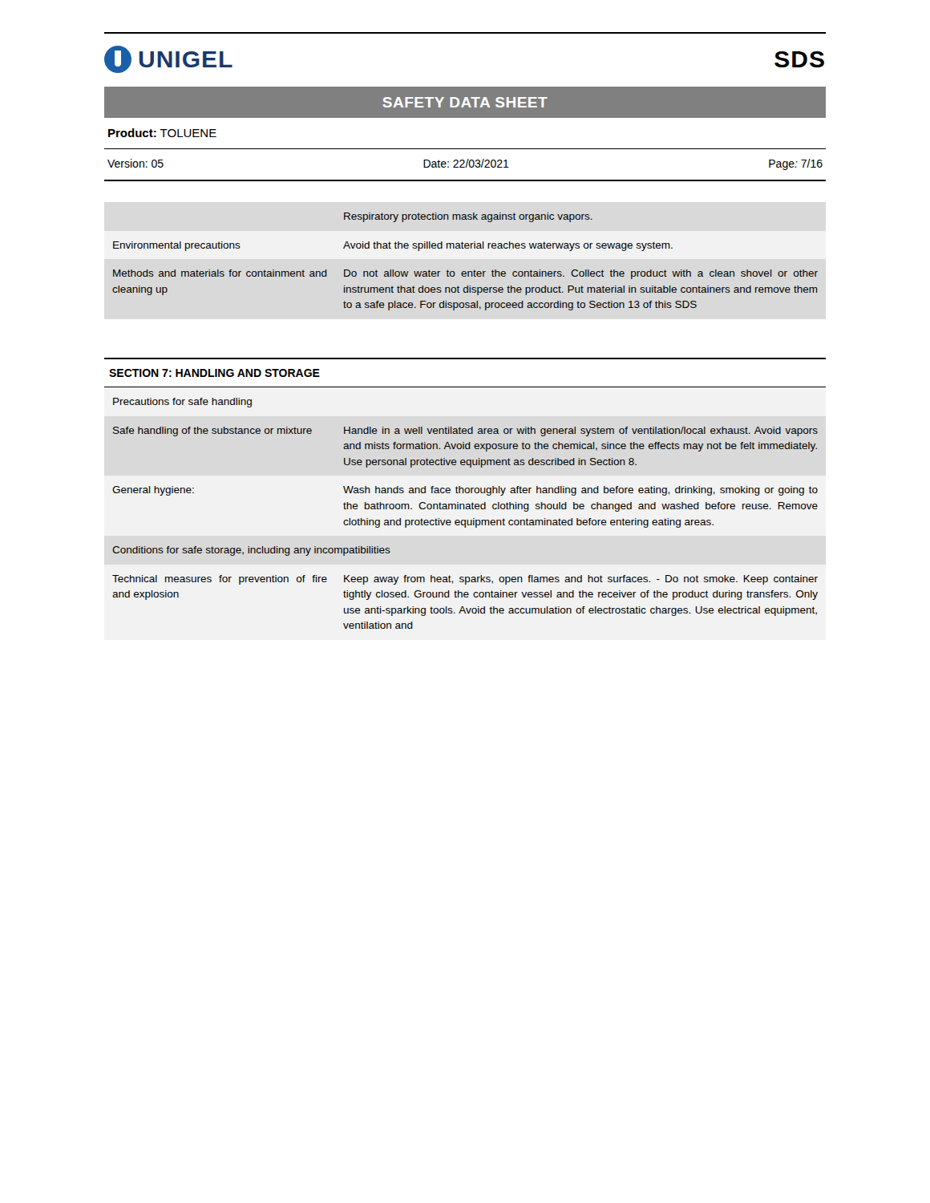UNIGEL
SDS
SAFETY DATA SHEET
Product: TOLUENE
Version: 05
Date: 22/03/2021
Page: 7/16
| | Respiratory protection mask against organic vapors. |
| Environmental precautions | Avoid that the spilled material reaches waterways or sewage system. |
| Methods and materials for containment and cleaning up | Do not allow water to enter the containers. Collect the product with a clean shovel or other instrument that does not disperse the product. Put material in suitable containers and remove them to a safe place. For disposal, proceed according to Section 13 of this SDS |
SECTION 7: HANDLING AND STORAGE
| Precautions for safe handling |
| Safe handling of the substance or mixture | Handle in a well ventilated area or with general system of ventilation/local exhaust. Avoid vapors and mists formation. Avoid exposure to the chemical, since the effects may not be felt immediately. Use personal protective equipment as described in Section 8. |
| General hygiene: | Wash hands and face thoroughly after handling and before eating, drinking, smoking or going to the bathroom. Contaminated clothing should be changed and washed before reuse. Remove clothing and protective equipment contaminated before entering eating areas. |
| Conditions for safe storage, including any incompatibilities |
| Technical measures for prevention of fire and explosion | Keep away from heat, sparks, open flames and hot surfaces. - Do not smoke. Keep container tightly closed. Ground the container vessel and the receiver of the product during transfers. Only use anti-sparking tools. Avoid the accumulation of electrostatic charges. Use electrical equipment, ventilation and |